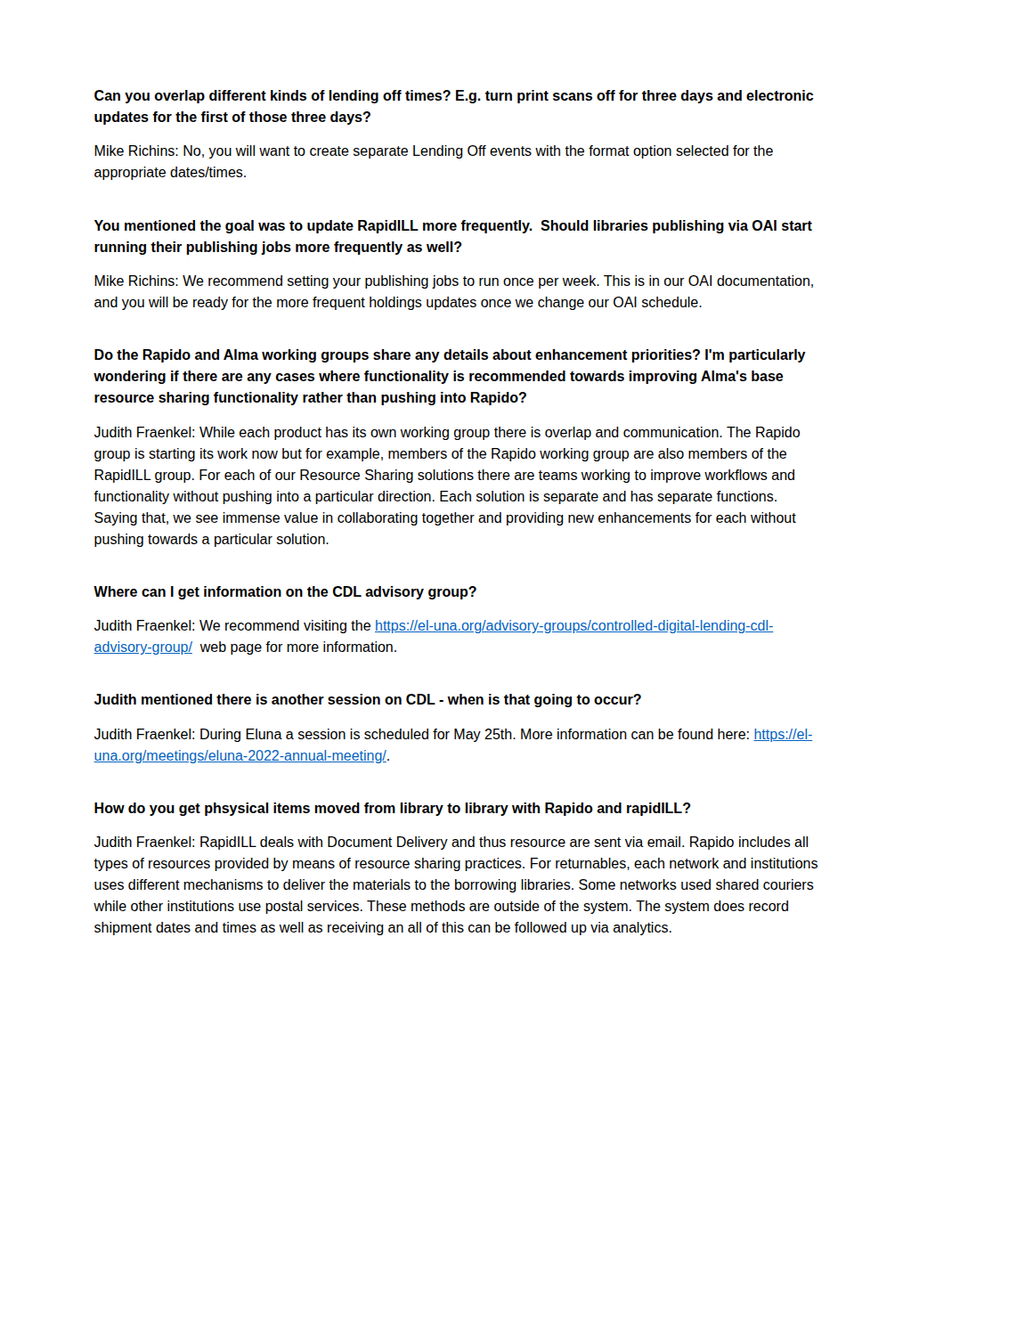Can you overlap different kinds of lending off times? E.g. turn print scans off for three days and electronic updates for the first of those three days?
Mike Richins: No, you will want to create separate Lending Off events with the format option selected for the appropriate dates/times.
You mentioned the goal was to update RapidILL more frequently. Should libraries publishing via OAI start running their publishing jobs more frequently as well?
Mike Richins: We recommend setting your publishing jobs to run once per week. This is in our OAI documentation, and you will be ready for the more frequent holdings updates once we change our OAI schedule.
Do the Rapido and Alma working groups share any details about enhancement priorities? I'm particularly wondering if there are any cases where functionality is recommended towards improving Alma's base resource sharing functionality rather than pushing into Rapido?
Judith Fraenkel: While each product has its own working group there is overlap and communication. The Rapido group is starting its work now but for example, members of the Rapido working group are also members of the RapidILL group. For each of our Resource Sharing solutions there are teams working to improve workflows and functionality without pushing into a particular direction. Each solution is separate and has separate functions. Saying that, we see immense value in collaborating together and providing new enhancements for each without pushing towards a particular solution.
Where can I get information on the CDL advisory group?
Judith Fraenkel: We recommend visiting the https://el-una.org/advisory-groups/controlled-digital-lending-cdl-advisory-group/ web page for more information.
Judith mentioned there is another session on CDL - when is that going to occur?
Judith Fraenkel: During Eluna a session is scheduled for May 25th. More information can be found here: https://el-una.org/meetings/eluna-2022-annual-meeting/.
How do you get phsysical items moved from library to library with Rapido and rapidILL?
Judith Fraenkel: RapidILL deals with Document Delivery and thus resource are sent via email. Rapido includes all types of resources provided by means of resource sharing practices. For returnables, each network and institutions uses different mechanisms to deliver the materials to the borrowing libraries. Some networks used shared couriers while other institutions use postal services. These methods are outside of the system. The system does record shipment dates and times as well as receiving an all of this can be followed up via analytics.